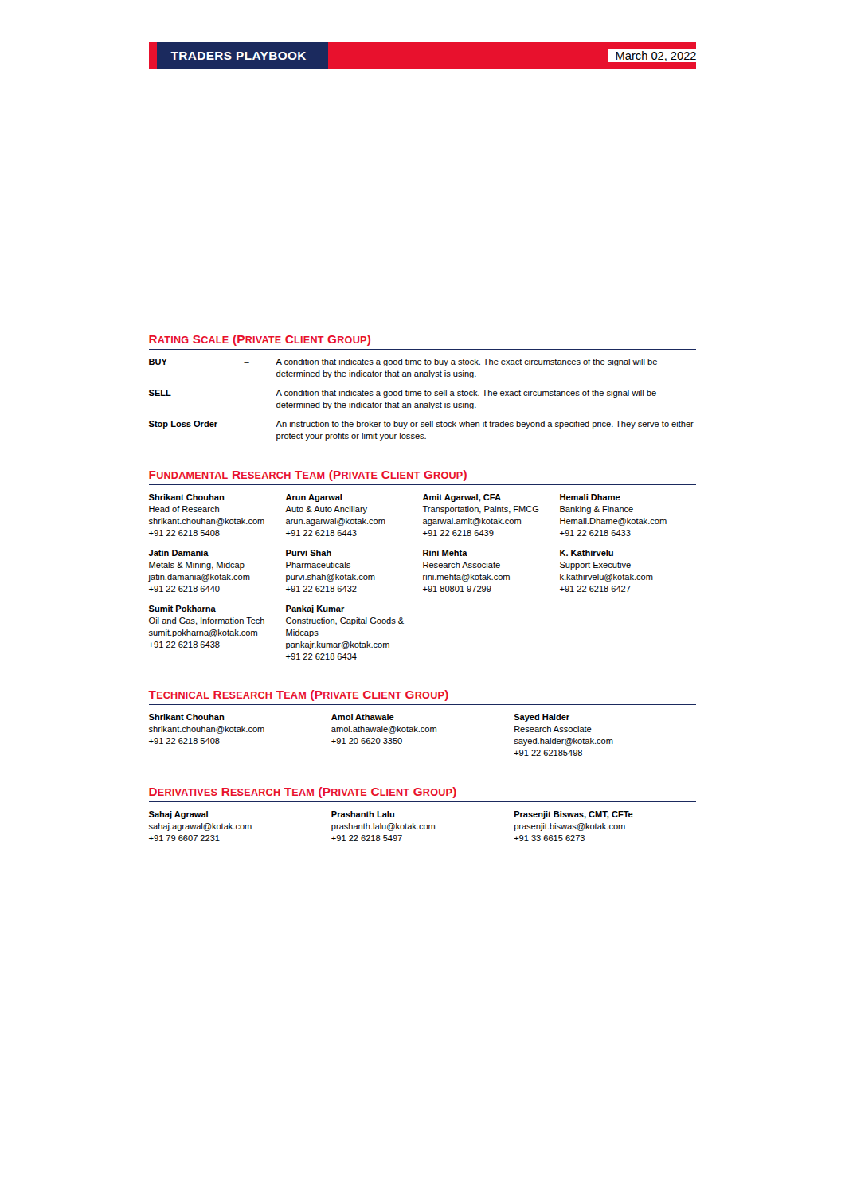TRADERS PLAYBOOK
March 02, 2022
RATING SCALE (PRIVATE CLIENT GROUP)
| BUY | – | A condition that indicates a good time to buy a stock. The exact circumstances of the signal will be determined by the indicator that an analyst is using. |
| SELL | – | A condition that indicates a good time to sell a stock. The exact circumstances of the signal will be determined by the indicator that an analyst is using. |
| Stop Loss Order | – | An instruction to the broker to buy or sell stock when it trades beyond a specified price. They serve to either protect your profits or limit your losses. |
FUNDAMENTAL RESEARCH TEAM (PRIVATE CLIENT GROUP)
| Shrikant Chouhan Head of Research shrikant.chouhan@kotak.com +91 22 6218 5408 | Arun Agarwal Auto & Auto Ancillary arun.agarwal@kotak.com +91 22 6218 6443 | Amit Agarwal, CFA Transportation, Paints, FMCG agarwal.amit@kotak.com +91 22 6218 6439 | Hemali Dhame Banking & Finance Hemali.Dhame@kotak.com +91 22 6218 6433 |
| Jatin Damania Metals & Mining, Midcap jatin.damania@kotak.com +91 22 6218 6440 | Purvi Shah Pharmaceuticals purvi.shah@kotak.com +91 22 6218 6432 | Rini Mehta Research Associate rini.mehta@kotak.com +91 80801 97299 | K. Kathirvelu Support Executive k.kathirvelu@kotak.com +91 22 6218 6427 |
| Sumit Pokharna Oil and Gas, Information Tech sumit.pokharna@kotak.com +91 22 6218 6438 | Pankaj Kumar Construction, Capital Goods & Midcaps pankajr.kumar@kotak.com +91 22 6218 6434 | | |
TECHNICAL RESEARCH TEAM (PRIVATE CLIENT GROUP)
| Shrikant Chouhan shrikant.chouhan@kotak.com +91 22 6218 5408 | Amol Athawale amol.athawale@kotak.com +91 20 6620 3350 | Sayed Haider Research Associate sayed.haider@kotak.com +91 22 62185498 |
DERIVATIVES RESEARCH TEAM (PRIVATE CLIENT GROUP)
| Sahaj Agrawal sahaj.agrawal@kotak.com +91 79 6607 2231 | Prashanth Lalu prashanth.lalu@kotak.com +91 22 6218 5497 | Prasenjit Biswas, CMT, CFTe prasenjit.biswas@kotak.com +91 33 6615 6273 |